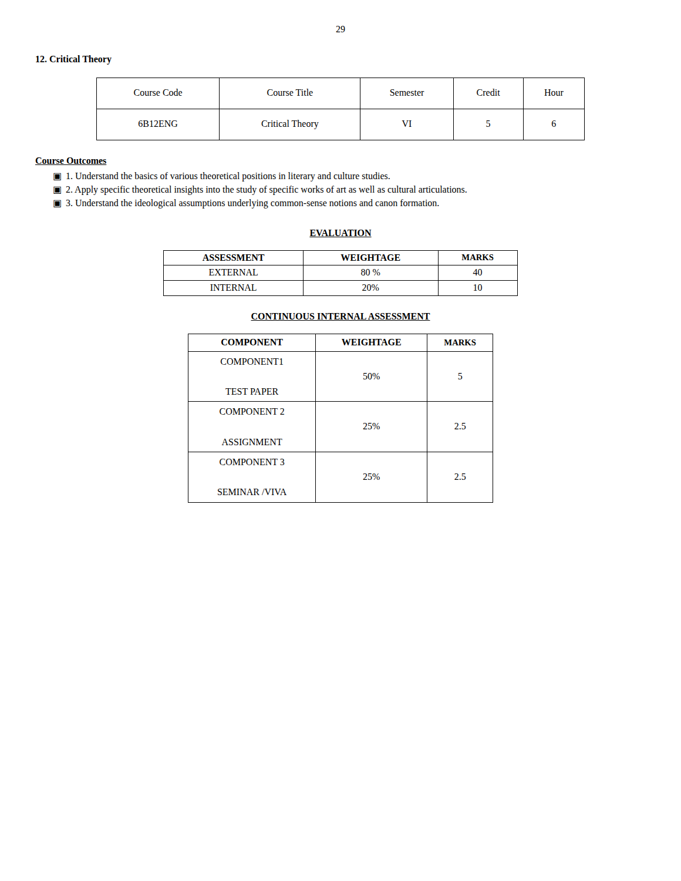29
12. Critical Theory
| Course Code | Course Title | Semester | Credit | Hour |
| 6B12ENG | Critical Theory | VI | 5 | 6 |
Course Outcomes
1. Understand the basics of various theoretical positions in literary and culture studies.
2. Apply specific theoretical insights into the study of specific works of art as well as cultural articulations.
3. Understand the ideological assumptions underlying common-sense notions and canon formation.
EVALUATION
| ASSESSMENT | WEIGHTAGE | MARKS |
| --- | --- | --- |
| EXTERNAL | 80 % | 40 |
| INTERNAL | 20% | 10 |
CONTINUOUS INTERNAL ASSESSMENT
| COMPONENT | WEIGHTAGE | MARKS |
| --- | --- | --- |
| COMPONENT1 TEST PAPER | 50% | 5 |
| COMPONENT 2 ASSIGNMENT | 25% | 2.5 |
| COMPONENT 3 SEMINAR /VIVA | 25% | 2.5 |